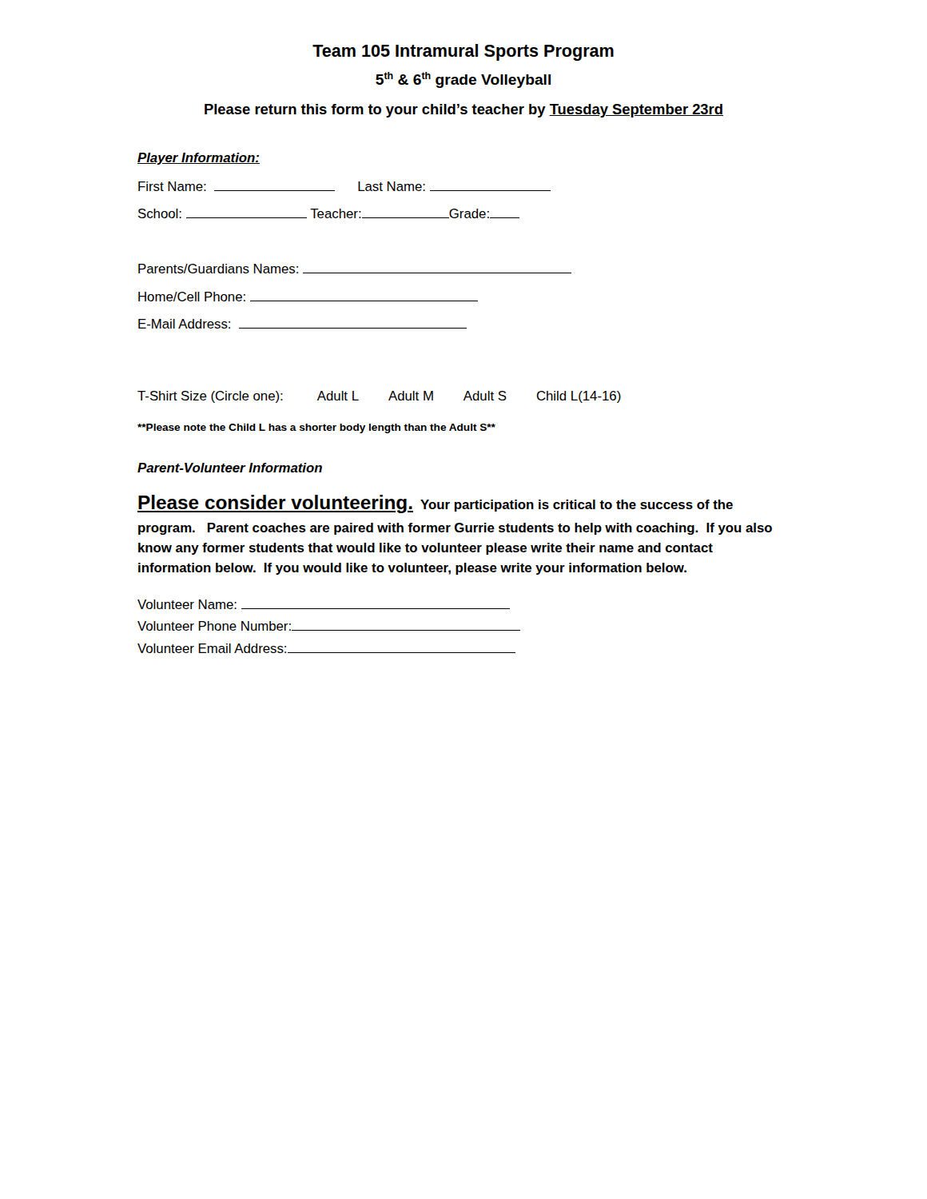Team 105 Intramural Sports Program
5th & 6th grade Volleyball
Please return this form to your child’s teacher by Tuesday September 23rd
Player Information:
First Name: Last Name:
School: Teacher: Grade:
Parents/Guardians Names:
Home/Cell Phone:
E-Mail Address:
T-Shirt Size (Circle one):Adult L Adult M Adult S Child L(14-16)
**Please note the Child L has a shorter body length than the Adult S**
Parent-Volunteer Information
Please consider volunteering. Your participation is critical to the success of the program. Parent coaches are paired with former Gurrie students to help with coaching. If you also know any former students that would like to volunteer please write their name and contact information below. If you would like to volunteer, please write your information below.
Volunteer Name:
Volunteer Phone Number:
Volunteer Email Address: